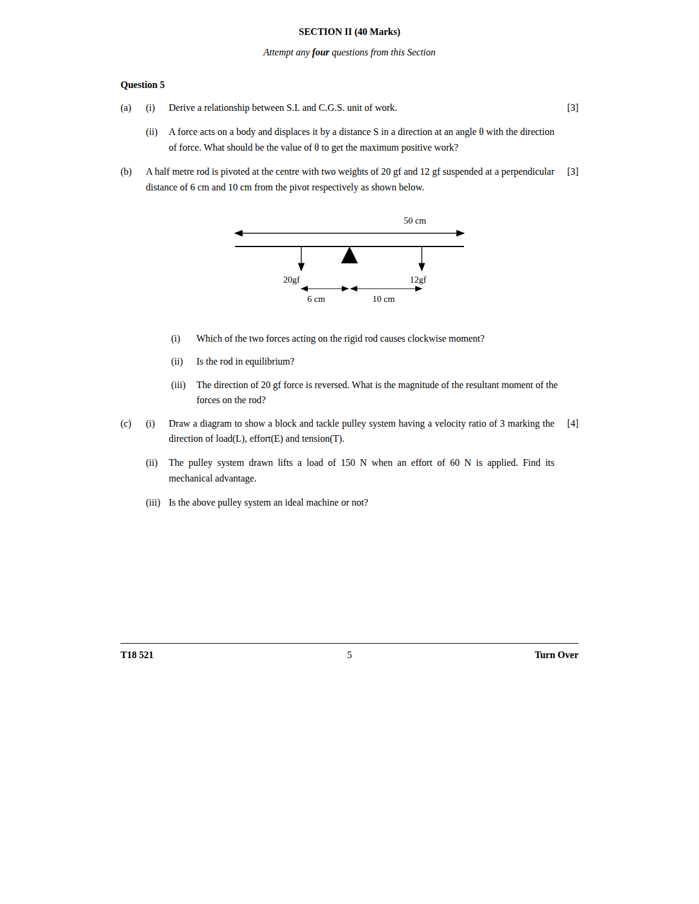SECTION II (40 Marks)
Attempt any four questions from this Section
Question 5
| (a) | (i) | Derive a relationship between S.I. and C.G.S. unit of work. | [3] |
| | (ii) | A force acts on a body and displaces it by a distance S in a direction at an angle θ with the direction of force. What should be the value of θ to get the maximum positive work? | |
| (b) | A half metre rod is pivoted at the centre with two weights of 20 gf and 12 gf suspended at a perpendicular distance of 6 cm and 10 cm from the pivot respectively as shown below. | [3] |
50 cm 20gf 12gf 6 cm 10 cm
| | (i) | Which of the two forces acting on the rigid rod causes clockwise moment? |
| | (ii) | Is the rod in equilibrium? |
| | (iii) | The direction of 20 gf force is reversed. What is the magnitude of the resultant moment of the forces on the rod? |
| (c) | (i) | Draw a diagram to show a block and tackle pulley system having a velocity ratio of 3 marking the direction of load(L), effort(E) and tension(T). | [4] |
| | (ii) | The pulley system drawn lifts a load of 150 N when an effort of 60 N is applied. Find its mechanical advantage. | |
| | (iii) | Is the above pulley system an ideal machine or not? | |
T18 521
5
Turn Over